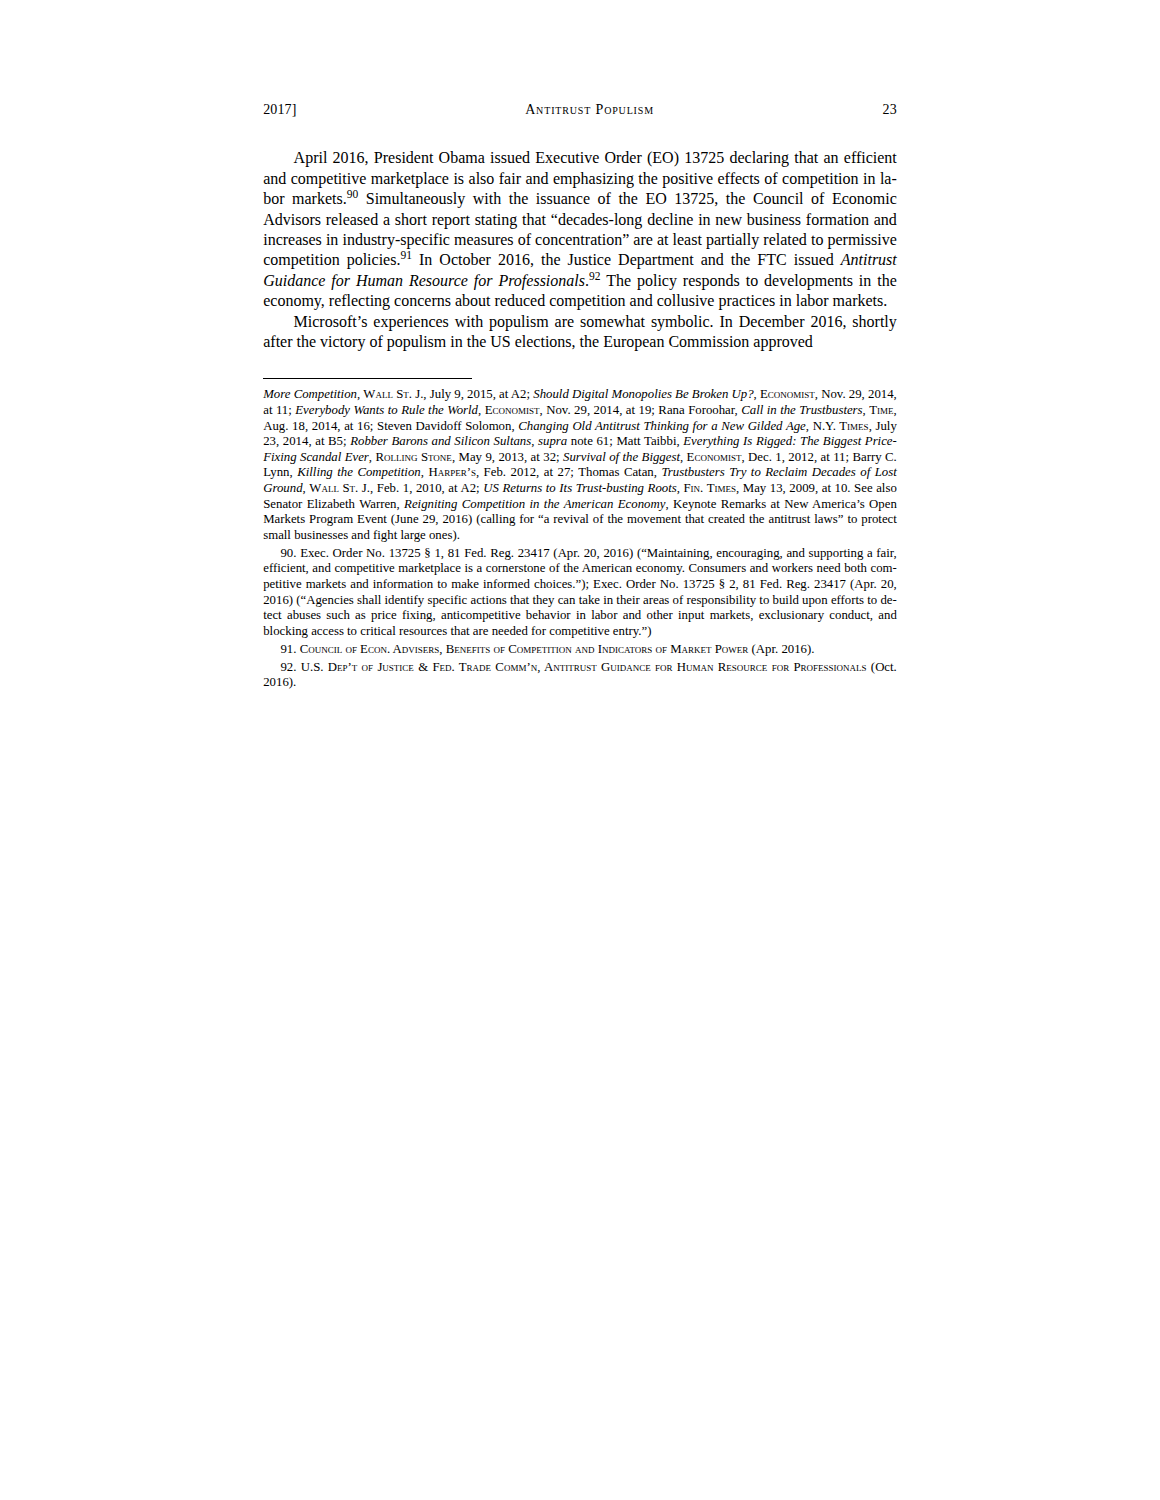2017] Antitrust Populism 23
April 2016, President Obama issued Executive Order (EO) 13725 declaring that an efficient and competitive marketplace is also fair and emphasizing the positive effects of competition in labor markets.90 Simultaneously with the issuance of the EO 13725, the Council of Economic Advisors released a short report stating that “decades-long decline in new business formation and increases in industry-specific measures of concentration” are at least partially related to permissive competition policies.91 In October 2016, the Justice Department and the FTC issued Antitrust Guidance for Human Resource for Professionals.92 The policy responds to developments in the economy, reflecting concerns about reduced competition and collusive practices in labor markets.
Microsoft’s experiences with populism are somewhat symbolic. In December 2016, shortly after the victory of populism in the US elections, the European Commission approved
More Competition, Wall St. J., July 9, 2015, at A2; Should Digital Monopolies Be Broken Up?, Economist, Nov. 29, 2014, at 11; Everybody Wants to Rule the World, Economist, Nov. 29, 2014, at 19; Rana Foroohar, Call in the Trustbusters, Time, Aug. 18, 2014, at 16; Steven Davidoff Solomon, Changing Old Antitrust Thinking for a New Gilded Age, N.Y. Times, July 23, 2014, at B5; Robber Barons and Silicon Sultans, supra note 61; Matt Taibbi, Everything Is Rigged: The Biggest Price-Fixing Scandal Ever, Rolling Stone, May 9, 2013, at 32; Survival of the Biggest, Economist, Dec. 1, 2012, at 11; Barry C. Lynn, Killing the Competition, Harper’s, Feb. 2012, at 27; Thomas Catan, Trustbusters Try to Reclaim Decades of Lost Ground, Wall St. J., Feb. 1, 2010, at A2; US Returns to Its Trust-busting Roots, Fin. Times, May 13, 2009, at 10. See also Senator Elizabeth Warren, Reigniting Competition in the American Economy, Keynote Remarks at New America’s Open Markets Program Event (June 29, 2016) (calling for “a revival of the movement that created the antitrust laws” to protect small businesses and fight large ones).
90. Exec. Order No. 13725 § 1, 81 Fed. Reg. 23417 (Apr. 20, 2016) (“Maintaining, encouraging, and supporting a fair, efficient, and competitive marketplace is a cornerstone of the American economy. Consumers and workers need both competitive markets and information to make informed choices.”); Exec. Order No. 13725 § 2, 81 Fed. Reg. 23417 (Apr. 20, 2016) (“Agencies shall identify specific actions that they can take in their areas of responsibility to build upon efforts to detect abuses such as price fixing, anticompetitive behavior in labor and other input markets, exclusionary conduct, and blocking access to critical resources that are needed for competitive entry.”)
91. Council of Econ. Advisers, Benefits of Competition and Indicators of Market Power (Apr. 2016).
92. U.S. Dep’t of Justice & Fed. Trade Comm’n, Antitrust Guidance for Human Resource for Professionals (Oct. 2016).